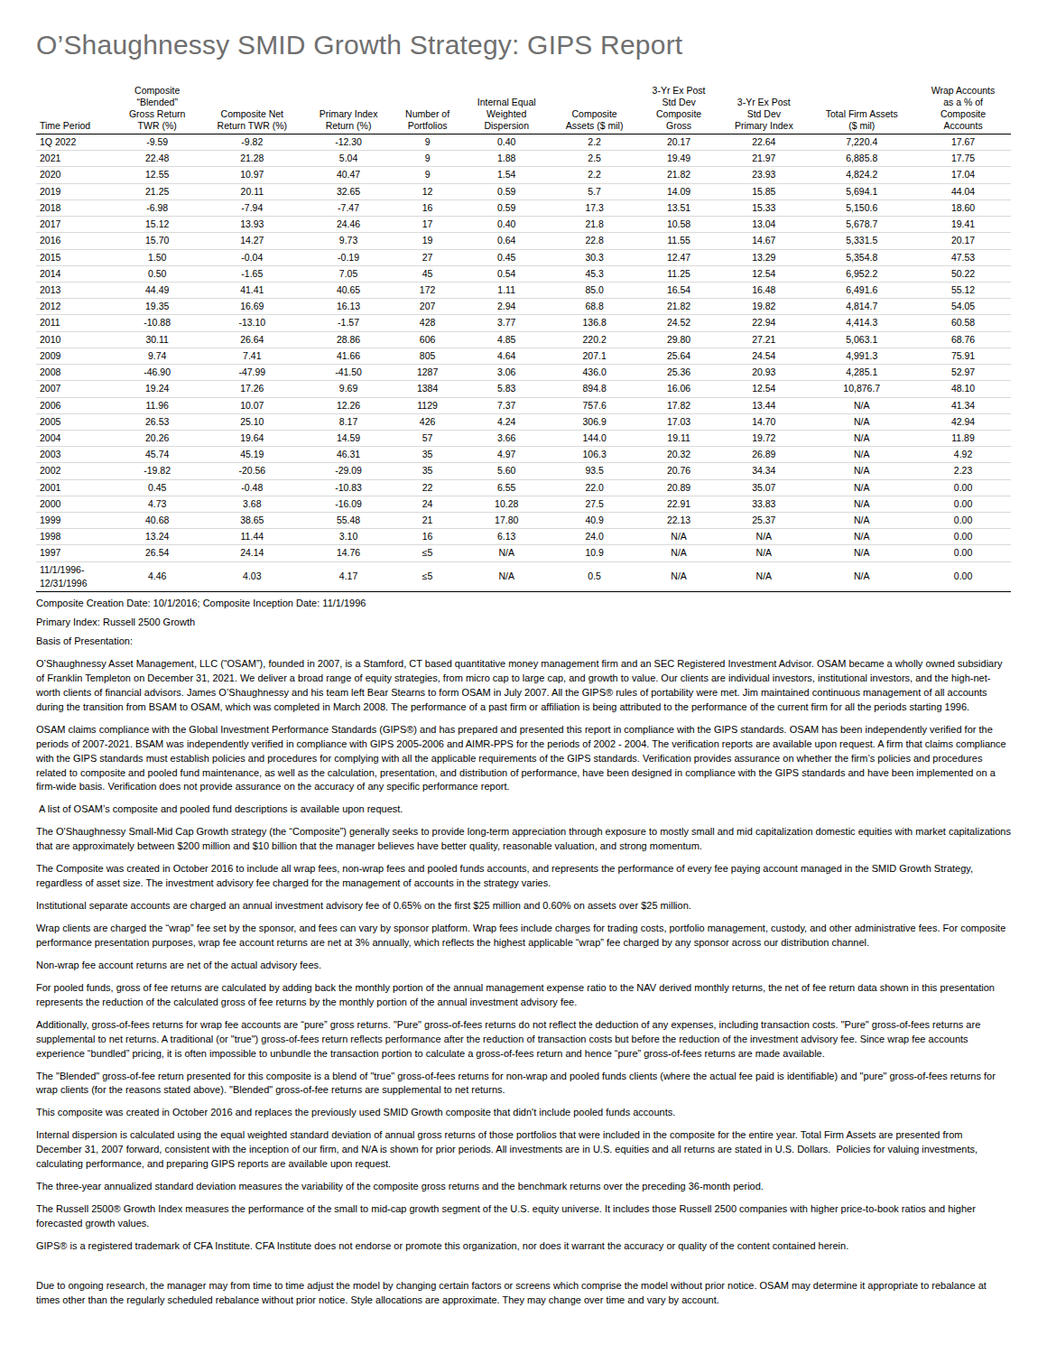O’Shaughnessy SMID Growth Strategy: GIPS Report
| Time Period | Composite “Blended” Gross Return TWR (%) | Composite Net Return TWR (%) | Primary Index Return (%) | Number of Portfolios | Internal Equal Weighted Dispersion | Composite Assets ($ mil) | 3-Yr Ex Post Std Dev Composite Gross | 3-Yr Ex Post Std Dev Primary Index | Total Firm Assets ($ mil) | Wrap Accounts as a % of Composite Accounts |
| --- | --- | --- | --- | --- | --- | --- | --- | --- | --- | --- |
| 1Q 2022 | -9.59 | -9.82 | -12.30 | 9 | 0.40 | 2.2 | 20.17 | 22.64 | 7,220.4 | 17.67 |
| 2021 | 22.48 | 21.28 | 5.04 | 9 | 1.88 | 2.5 | 19.49 | 21.97 | 6,885.8 | 17.75 |
| 2020 | 12.55 | 10.97 | 40.47 | 9 | 1.54 | 2.2 | 21.82 | 23.93 | 4,824.2 | 17.04 |
| 2019 | 21.25 | 20.11 | 32.65 | 12 | 0.59 | 5.7 | 14.09 | 15.85 | 5,694.1 | 44.04 |
| 2018 | -6.98 | -7.94 | -7.47 | 16 | 0.59 | 17.3 | 13.51 | 15.33 | 5,150.6 | 18.60 |
| 2017 | 15.12 | 13.93 | 24.46 | 17 | 0.40 | 21.8 | 10.58 | 13.04 | 5,678.7 | 19.41 |
| 2016 | 15.70 | 14.27 | 9.73 | 19 | 0.64 | 22.8 | 11.55 | 14.67 | 5,331.5 | 20.17 |
| 2015 | 1.50 | -0.04 | -0.19 | 27 | 0.45 | 30.3 | 12.47 | 13.29 | 5,354.8 | 47.53 |
| 2014 | 0.50 | -1.65 | 7.05 | 45 | 0.54 | 45.3 | 11.25 | 12.54 | 6,952.2 | 50.22 |
| 2013 | 44.49 | 41.41 | 40.65 | 172 | 1.11 | 85.0 | 16.54 | 16.48 | 6,491.6 | 55.12 |
| 2012 | 19.35 | 16.69 | 16.13 | 207 | 2.94 | 68.8 | 21.82 | 19.82 | 4,814.7 | 54.05 |
| 2011 | -10.88 | -13.10 | -1.57 | 428 | 3.77 | 136.8 | 24.52 | 22.94 | 4,414.3 | 60.58 |
| 2010 | 30.11 | 26.64 | 28.86 | 606 | 4.85 | 220.2 | 29.80 | 27.21 | 5,063.1 | 68.76 |
| 2009 | 9.74 | 7.41 | 41.66 | 805 | 4.64 | 207.1 | 25.64 | 24.54 | 4,991.3 | 75.91 |
| 2008 | -46.90 | -47.99 | -41.50 | 1287 | 3.06 | 436.0 | 25.36 | 20.93 | 4,285.1 | 52.97 |
| 2007 | 19.24 | 17.26 | 9.69 | 1384 | 5.83 | 894.8 | 16.06 | 12.54 | 10,876.7 | 48.10 |
| 2006 | 11.96 | 10.07 | 12.26 | 1129 | 7.37 | 757.6 | 17.82 | 13.44 | N/A | 41.34 |
| 2005 | 26.53 | 25.10 | 8.17 | 426 | 4.24 | 306.9 | 17.03 | 14.70 | N/A | 42.94 |
| 2004 | 20.26 | 19.64 | 14.59 | 57 | 3.66 | 144.0 | 19.11 | 19.72 | N/A | 11.89 |
| 2003 | 45.74 | 45.19 | 46.31 | 35 | 4.97 | 106.3 | 20.32 | 26.89 | N/A | 4.92 |
| 2002 | -19.82 | -20.56 | -29.09 | 35 | 5.60 | 93.5 | 20.76 | 34.34 | N/A | 2.23 |
| 2001 | 0.45 | -0.48 | -10.83 | 22 | 6.55 | 22.0 | 20.89 | 35.07 | N/A | 0.00 |
| 2000 | 4.73 | 3.68 | -16.09 | 24 | 10.28 | 27.5 | 22.91 | 33.83 | N/A | 0.00 |
| 1999 | 40.68 | 38.65 | 55.48 | 21 | 17.80 | 40.9 | 22.13 | 25.37 | N/A | 0.00 |
| 1998 | 13.24 | 11.44 | 3.10 | 16 | 6.13 | 24.0 | N/A | N/A | N/A | 0.00 |
| 1997 | 26.54 | 24.14 | 14.76 | ≤5 | N/A | 10.9 | N/A | N/A | N/A | 0.00 |
| 11/1/1996- 12/31/1996 | 4.46 | 4.03 | 4.17 | ≤5 | N/A | 0.5 | N/A | N/A | N/A | 0.00 |
Composite Creation Date: 10/1/2016; Composite Inception Date: 11/1/1996
Primary Index: Russell 2500 Growth
Basis of Presentation:
O’Shaughnessy Asset Management, LLC (“OSAM”), founded in 2007, is a Stamford, CT based quantitative money management firm and an SEC Registered Investment Advisor. OSAM became a wholly owned subsidiary of Franklin Templeton on December 31, 2021. We deliver a broad range of equity strategies, from micro cap to large cap, and growth to value. Our clients are individual investors, institutional investors, and the high-net-worth clients of financial advisors. James O’Shaughnessy and his team left Bear Stearns to form OSAM in July 2007. All the GIPS® rules of portability were met. Jim maintained continuous management of all accounts during the transition from BSAM to OSAM, which was completed in March 2008. The performance of a past firm or affiliation is being attributed to the performance of the current firm for all the periods starting 1996.
OSAM claims compliance with the Global Investment Performance Standards (GIPS®) and has prepared and presented this report in compliance with the GIPS standards. OSAM has been independently verified for the periods of 2007-2021. BSAM was independently verified in compliance with GIPS 2005-2006 and AIMR-PPS for the periods of 2002 - 2004. The verification reports are available upon request. A firm that claims compliance with the GIPS standards must establish policies and procedures for complying with all the applicable requirements of the GIPS standards. Verification provides assurance on whether the firm’s policies and procedures related to composite and pooled fund maintenance, as well as the calculation, presentation, and distribution of performance, have been designed in compliance with the GIPS standards and have been implemented on a firm-wide basis. Verification does not provide assurance on the accuracy of any specific performance report.
A list of OSAM’s composite and pooled fund descriptions is available upon request.
The O'Shaughnessy Small-Mid Cap Growth strategy (the “Composite”) generally seeks to provide long-term appreciation through exposure to mostly small and mid capitalization domestic equities with market capitalizations that are approximately between $200 million and $10 billion that the manager believes have better quality, reasonable valuation, and strong momentum.
The Composite was created in October 2016 to include all wrap fees, non-wrap fees and pooled funds accounts, and represents the performance of every fee paying account managed in the SMID Growth Strategy, regardless of asset size. The investment advisory fee charged for the management of accounts in the strategy varies.
Institutional separate accounts are charged an annual investment advisory fee of 0.65% on the first $25 million and 0.60% on assets over $25 million.
Wrap clients are charged the “wrap” fee set by the sponsor, and fees can vary by sponsor platform. Wrap fees include charges for trading costs, portfolio management, custody, and other administrative fees. For composite performance presentation purposes, wrap fee account returns are net at 3% annually, which reflects the highest applicable “wrap” fee charged by any sponsor across our distribution channel.
Non-wrap fee account returns are net of the actual advisory fees.
For pooled funds, gross of fee returns are calculated by adding back the monthly portion of the annual management expense ratio to the NAV derived monthly returns, the net of fee return data shown in this presentation represents the reduction of the calculated gross of fee returns by the monthly portion of the annual investment advisory fee.
Additionally, gross-of-fees returns for wrap fee accounts are “pure” gross returns. "Pure" gross-of-fees returns do not reflect the deduction of any expenses, including transaction costs. "Pure" gross-of-fees returns are supplemental to net returns. A traditional (or "true") gross-of-fees return reflects performance after the reduction of transaction costs but before the reduction of the investment advisory fee. Since wrap fee accounts experience “bundled” pricing, it is often impossible to unbundle the transaction portion to calculate a gross-of-fees return and hence “pure” gross-of-fees returns are made available.
The "Blended" gross-of-fee return presented for this composite is a blend of "true" gross-of-fees returns for non-wrap and pooled funds clients (where the actual fee paid is identifiable) and "pure" gross-of-fees returns for wrap clients (for the reasons stated above). "Blended" gross-of-fee returns are supplemental to net returns.
This composite was created in October 2016 and replaces the previously used SMID Growth composite that didn't include pooled funds accounts.
Internal dispersion is calculated using the equal weighted standard deviation of annual gross returns of those portfolios that were included in the composite for the entire year. Total Firm Assets are presented from December 31, 2007 forward, consistent with the inception of our firm, and N/A is shown for prior periods. All investments are in U.S. equities and all returns are stated in U.S. Dollars. Policies for valuing investments, calculating performance, and preparing GIPS reports are available upon request.
The three-year annualized standard deviation measures the variability of the composite gross returns and the benchmark returns over the preceding 36-month period.
The Russell 2500® Growth Index measures the performance of the small to mid-cap growth segment of the U.S. equity universe. It includes those Russell 2500 companies with higher price-to-book ratios and higher forecasted growth values.
GIPS® is a registered trademark of CFA Institute. CFA Institute does not endorse or promote this organization, nor does it warrant the accuracy or quality of the content contained herein.
Due to ongoing research, the manager may from time to time adjust the model by changing certain factors or screens which comprise the model without prior notice. OSAM may determine it appropriate to rebalance at times other than the regularly scheduled rebalance without prior notice. Style allocations are approximate. They may change over time and vary by account.